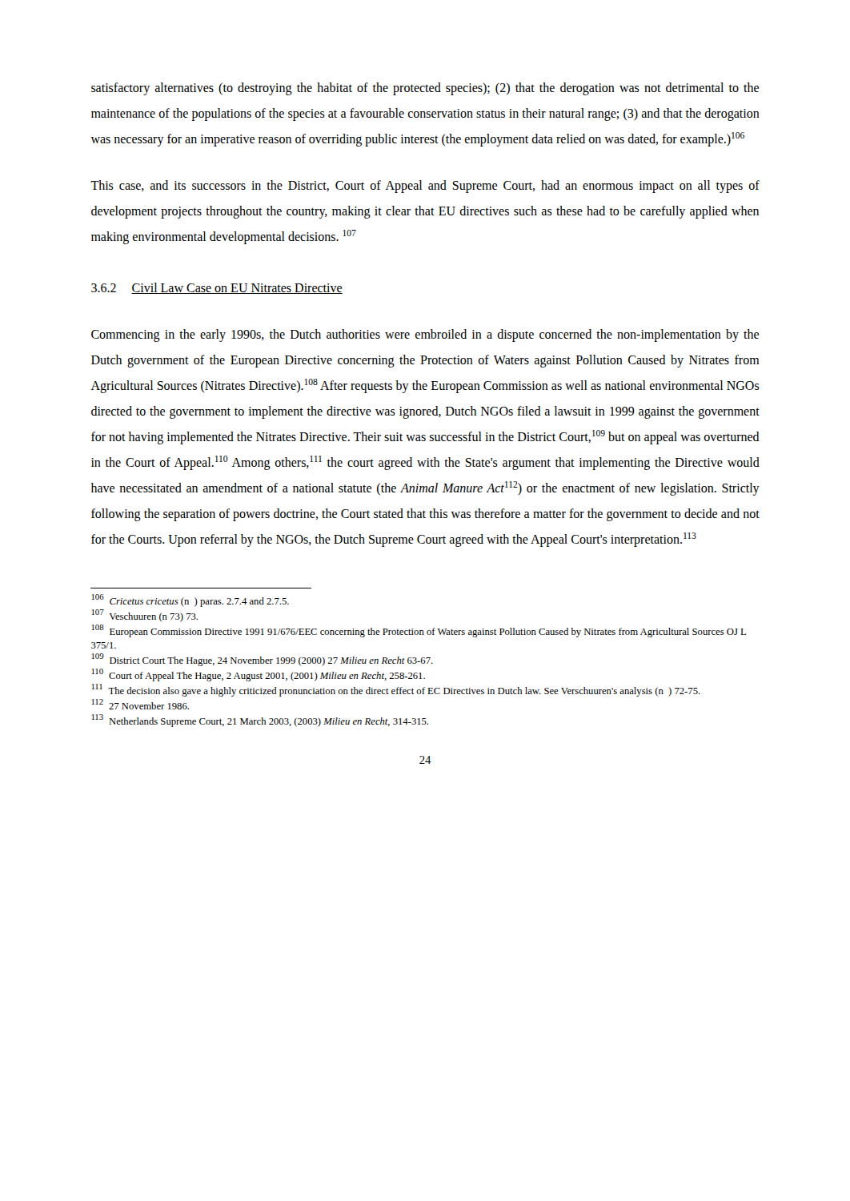satisfactory alternatives (to destroying the habitat of the protected species); (2) that the derogation was not detrimental to the maintenance of the populations of the species at a favourable conservation status in their natural range; (3) and that the derogation was necessary for an imperative reason of overriding public interest (the employment data relied on was dated, for example.)106
This case, and its successors in the District, Court of Appeal and Supreme Court, had an enormous impact on all types of development projects throughout the country, making it clear that EU directives such as these had to be carefully applied when making environmental developmental decisions. 107
3.6.2 Civil Law Case on EU Nitrates Directive
Commencing in the early 1990s, the Dutch authorities were embroiled in a dispute concerned the non-implementation by the Dutch government of the European Directive concerning the Protection of Waters against Pollution Caused by Nitrates from Agricultural Sources (Nitrates Directive).108 After requests by the European Commission as well as national environmental NGOs directed to the government to implement the directive was ignored, Dutch NGOs filed a lawsuit in 1999 against the government for not having implemented the Nitrates Directive. Their suit was successful in the District Court,109 but on appeal was overturned in the Court of Appeal.110 Among others,111 the court agreed with the State's argument that implementing the Directive would have necessitated an amendment of a national statute (the Animal Manure Act112) or the enactment of new legislation. Strictly following the separation of powers doctrine, the Court stated that this was therefore a matter for the government to decide and not for the Courts. Upon referral by the NGOs, the Dutch Supreme Court agreed with the Appeal Court's interpretation.113
106 Cricetus cricetus (n ) paras. 2.7.4 and 2.7.5.
107 Veschuuren (n 73) 73.
108 European Commission Directive 1991 91/676/EEC concerning the Protection of Waters against Pollution Caused by Nitrates from Agricultural Sources OJ L 375/1.
109 District Court The Hague, 24 November 1999 (2000) 27 Milieu en Recht 63-67.
110 Court of Appeal The Hague, 2 August 2001, (2001) Milieu en Recht, 258-261.
111 The decision also gave a highly criticized pronunciation on the direct effect of EC Directives in Dutch law. See Verschuuren's analysis (n ) 72-75.
112 27 November 1986.
113 Netherlands Supreme Court, 21 March 2003, (2003) Milieu en Recht, 314-315.
24